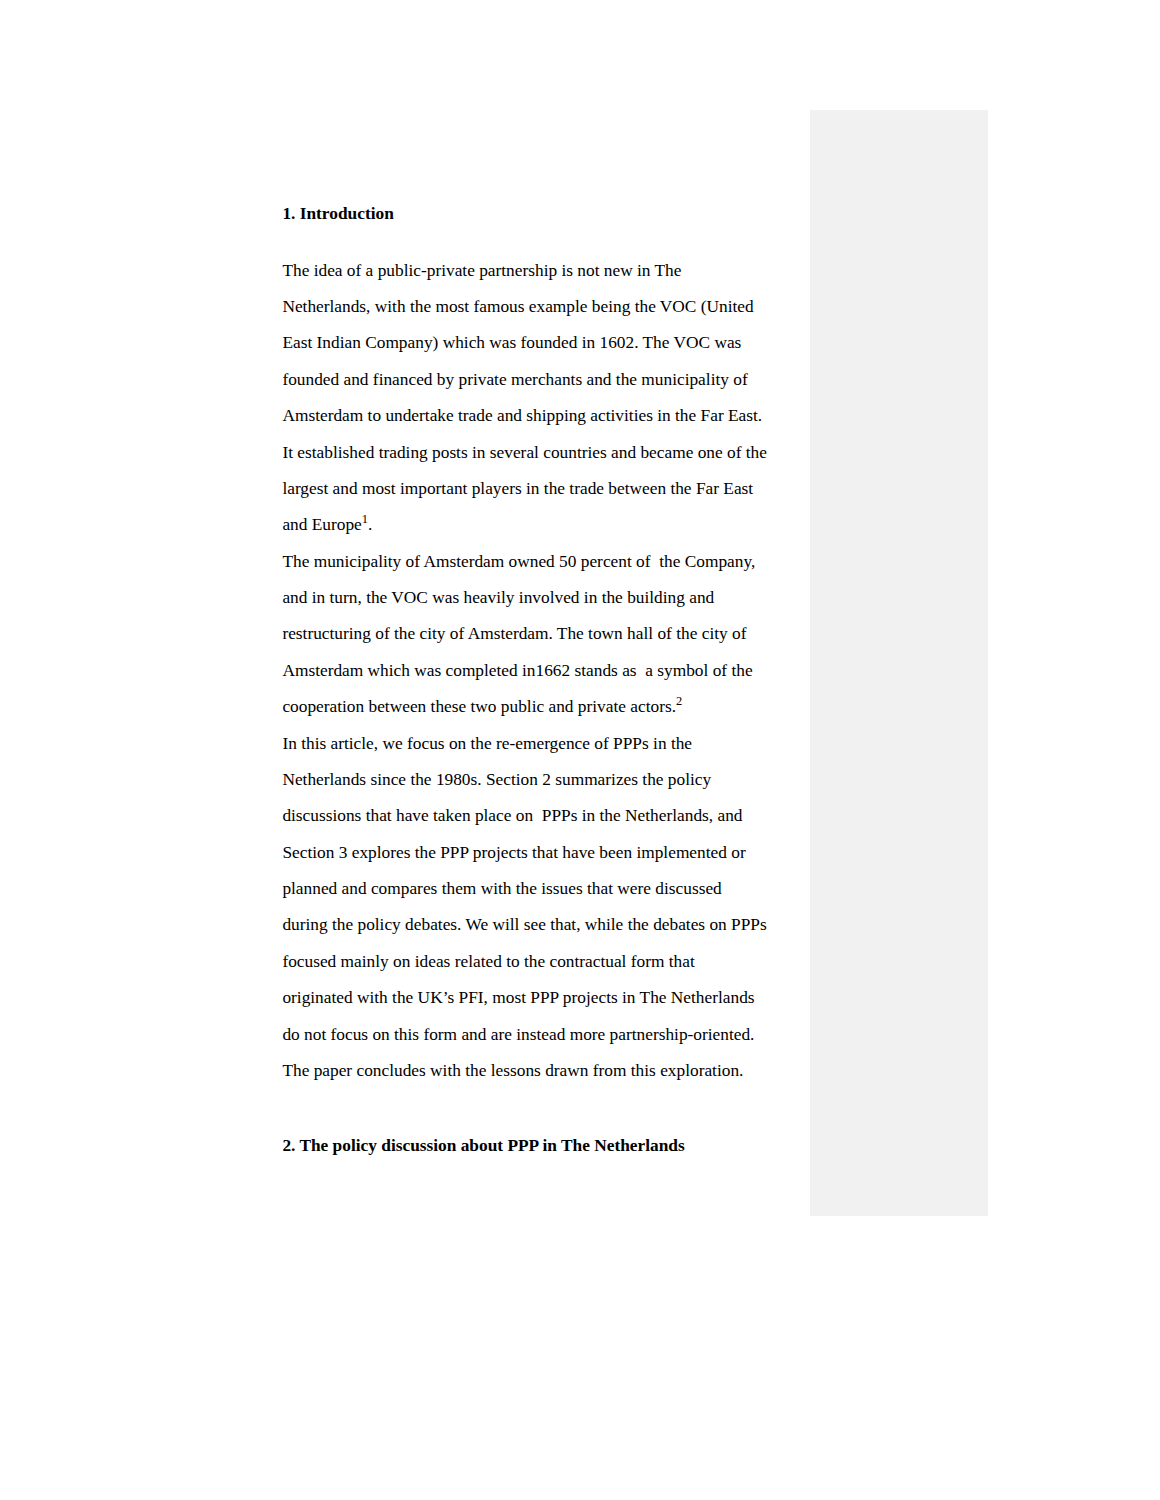1. Introduction
The idea of a public-private partnership is not new in The Netherlands, with the most famous example being the VOC (United East Indian Company) which was founded in 1602. The VOC was founded and financed by private merchants and the municipality of Amsterdam to undertake trade and shipping activities in the Far East. It established trading posts in several countries and became one of the largest and most important players in the trade between the Far East and Europe1.
The municipality of Amsterdam owned 50 percent of the Company, and in turn, the VOC was heavily involved in the building and restructuring of the city of Amsterdam. The town hall of the city of Amsterdam which was completed in1662 stands as a symbol of the cooperation between these two public and private actors.2
In this article, we focus on the re-emergence of PPPs in the Netherlands since the 1980s. Section 2 summarizes the policy discussions that have taken place on PPPs in the Netherlands, and Section 3 explores the PPP projects that have been implemented or planned and compares them with the issues that were discussed during the policy debates. We will see that, while the debates on PPPs focused mainly on ideas related to the contractual form that originated with the UK’s PFI, most PPP projects in The Netherlands do not focus on this form and are instead more partnership-oriented. The paper concludes with the lessons drawn from this exploration.
2. The policy discussion about PPP in The Netherlands